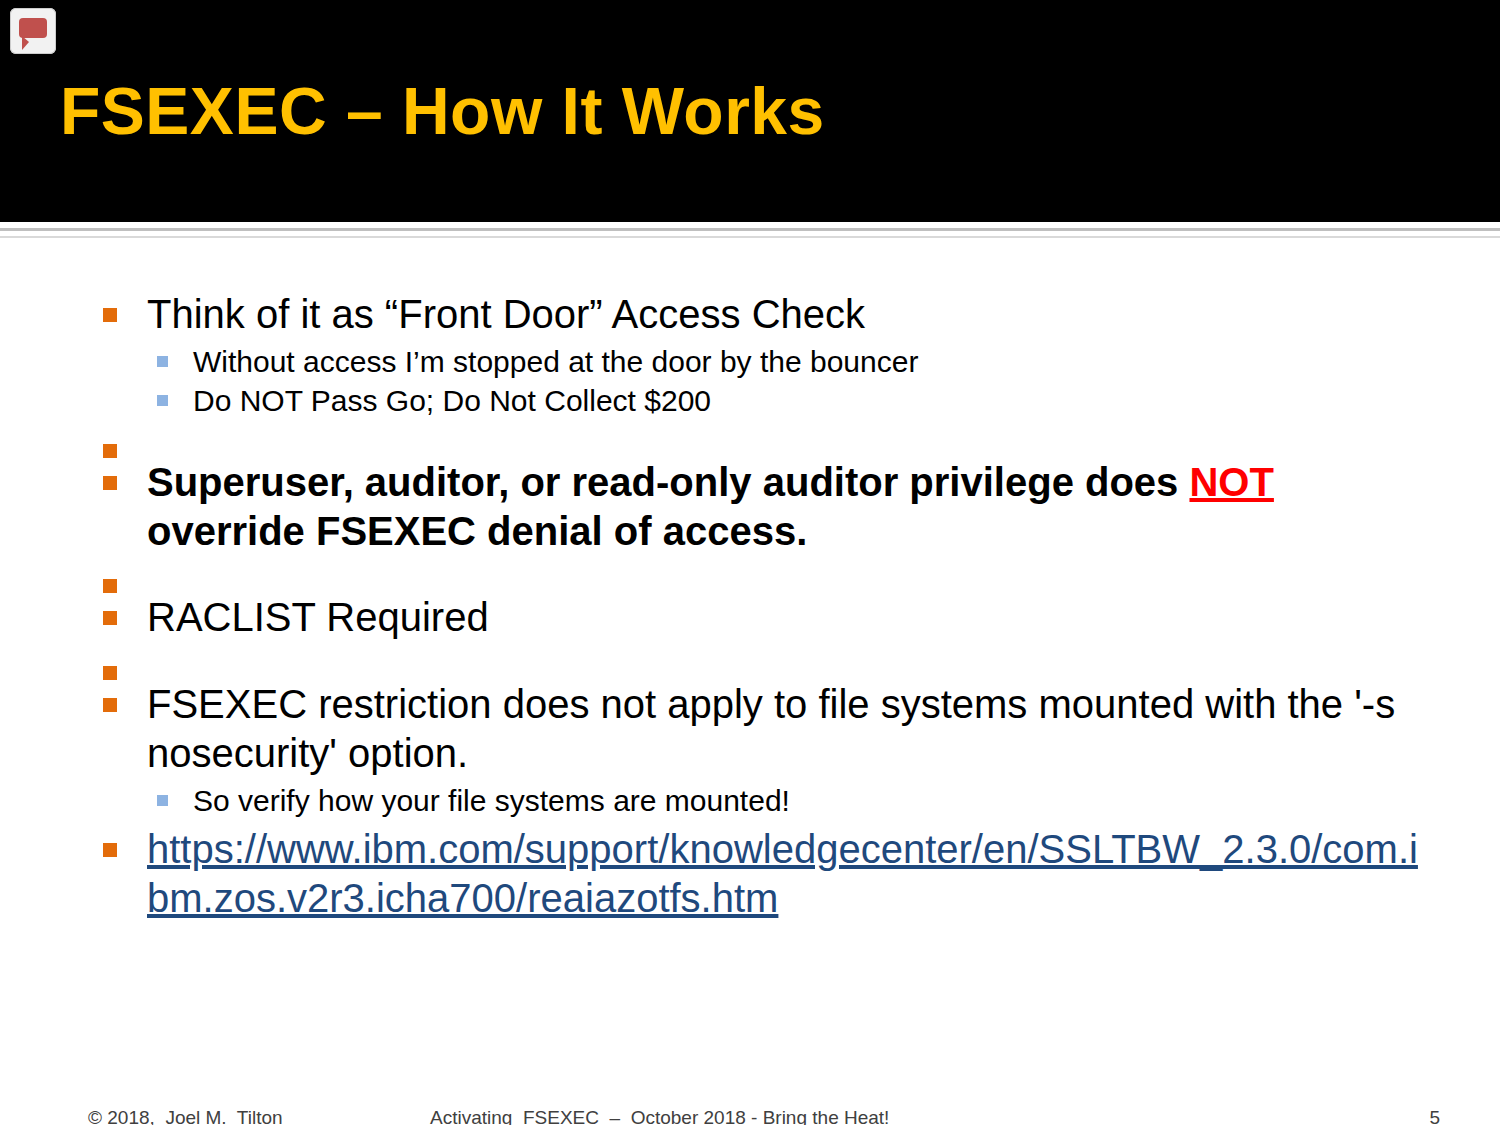FSEXEC – How It Works
Think of it as “Front Door” Access Check
Without access I’m stopped at the door by the bouncer
Do NOT Pass Go; Do Not Collect $200
Superuser, auditor, or read-only auditor privilege does NOT override FSEXEC denial of access.
RACLIST Required
FSEXEC restriction does not apply to file systems mounted with the '-s nosecurity' option.
So verify how your file systems are mounted!
https://www.ibm.com/support/knowledgecenter/en/SSLTBW_2.3.0/com.ibm.zos.v2r3.icha700/reaiazotfs.htm
© 2018, Joel M. Tilton Activating FSEXEC – October 2018 - Bring the Heat! 5